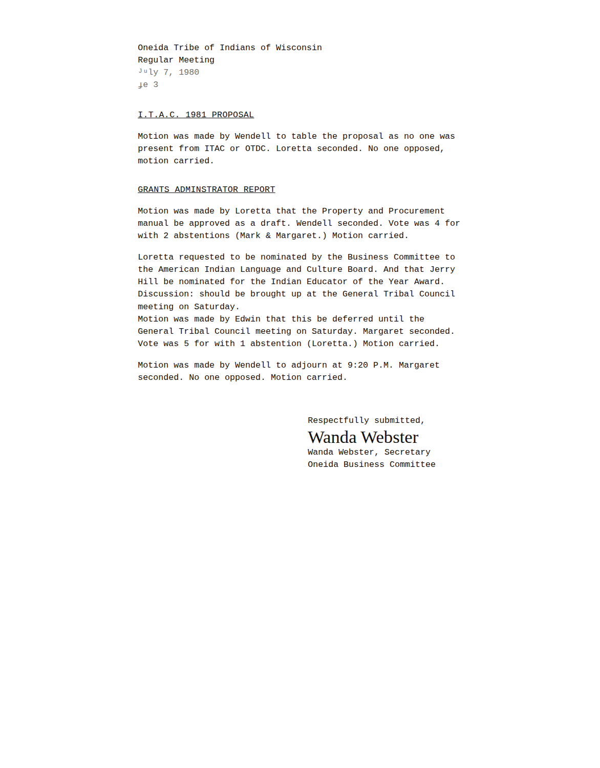Oneida Tribe of Indians of Wisconsin Regular Meeting ᴶᵘly 7, 1980 ɟe 3
I.T.A.C. 1981 PROPOSAL
Motion was made by Wendell to table the proposal as no one was present from ITAC or OTDC. Loretta seconded. No one opposed, motion carried.
GRANTS ADMINSTRATOR REPORT
Motion was made by Loretta that the Property and Procurement manual be approved as a draft. Wendell seconded. Vote was 4 for with 2 abstentions (Mark & Margaret.) Motion carried.
Loretta requested to be nominated by the Business Committee to the American Indian Language and Culture Board. And that Jerry Hill be nominated for the Indian Educator of the Year Award. Discussion: should be brought up at the General Tribal Council meeting on Saturday.
Motion was made by Edwin that this be deferred until the General Tribal Council meeting on Saturday. Margaret seconded. Vote was 5 for with 1 abstention (Loretta.) Motion carried.
Motion was made by Wendell to adjourn at 9:20 P.M. Margaret seconded. No one opposed. Motion carried.
Respectfully submitted,
Wanda Webster
Wanda Webster, Secretary
Oneida Business Committee